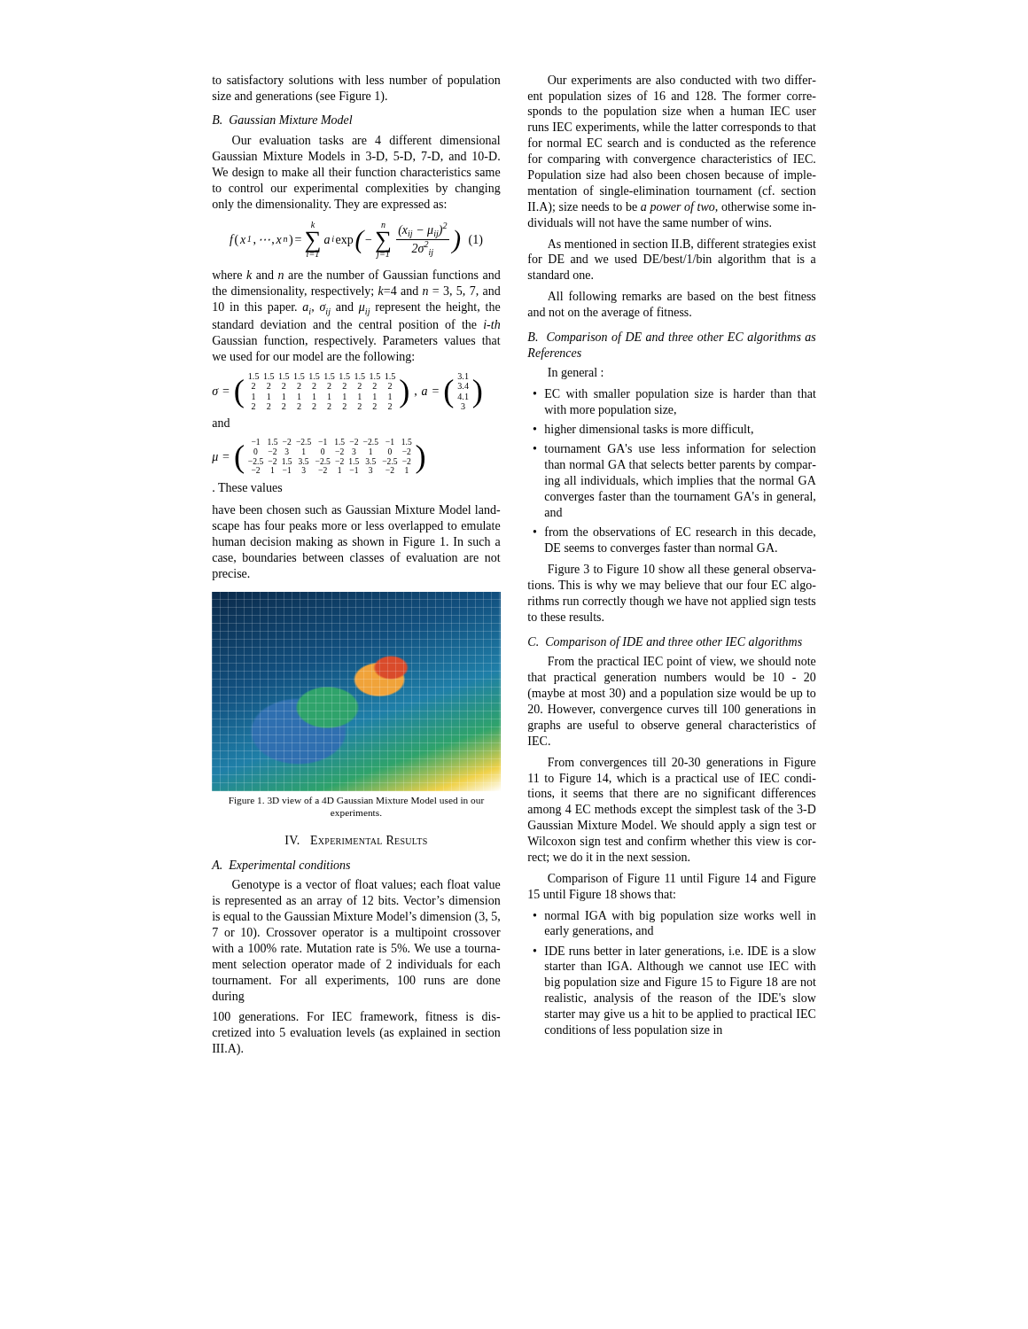to satisfactory solutions with less number of population size and generations (see Figure 1).
B. Gaussian Mixture Model
Our evaluation tasks are 4 different dimensional Gaussian Mixture Models in 3-D, 5-D, 7-D, and 10-D. We design to make all their function characteristics same to control our experimental complexities by changing only the dimensionality. They are expressed as:
f(x1,⋯, xn) = k∑i=1 ai exp ( − n∑j=1 (xij − μij)2 2σ2ij ) (1)
where k and n are the number of Gaussian functions and the dimensionality, respectively; k=4 and n = 3, 5, 7, and 10 in this paper. ai, σij and μij represent the height, the standard deviation and the central position of the i-th Gaussian function, respectively. Parameters values that we used for our model are the following:
σ= (
| 1.5 | 1.5 | 1.5 | 1.5 | 1.5 | 1.5 | 1.5 | 1.5 | 1.5 | 1.5 |
| 2 | 2 | 2 | 2 | 2 | 2 | 2 | 2 | 2 | 2 |
| 1 | 1 | 1 | 1 | 1 | 1 | 1 | 1 | 1 | 1 |
| 2 | 2 | 2 | 2 | 2 | 2 | 2 | 2 | 2 | 2 |
) , a= (
| 3.1 |
| 3.4 |
| 4.1 |
| 3 |
) and
μ= (
| −1 | 1.5 | −2 | −2.5 | −1 | 1.5 | −2 | −2.5 | −1 | 1.5 |
| 0 | −2 | 3 | 1 | 0 | −2 | 3 | 1 | 0 | −2 |
| −2.5 | −2 | 1.5 | 3.5 | −2.5 | −2 | 1.5 | 3.5 | −2.5 | −2 |
| −2 | 1 | −1 | 3 | −2 | 1 | −1 | 3 | −2 | 1 |
) . These values
have been chosen such as Gaussian Mixture Model landscape has four peaks more or less overlapped to emulate human decision making as shown in Figure 1. In such a case, boundaries between classes of evaluation are not precise.
Figure 1. 3D view of a 4D Gaussian Mixture Model used in our experiments.
IV. Experimental Results
A. Experimental conditions
Genotype is a vector of float values; each float value is represented as an array of 12 bits. Vector’s dimension is equal to the Gaussian Mixture Model’s dimension (3, 5, 7 or 10). Crossover operator is a multipoint crossover with a 100% rate. Mutation rate is 5%. We use a tournament selection operator made of 2 individuals for each tournament. For all experiments, 100 runs are done during
100 generations. For IEC framework, fitness is discretized into 5 evaluation levels (as explained in section III.A).
Our experiments are also conducted with two different population sizes of 16 and 128. The former corresponds to the population size when a human IEC user runs IEC experiments, while the latter corresponds to that for normal EC search and is conducted as the reference for comparing with convergence characteristics of IEC. Population size had also been chosen because of implementation of single-elimination tournament (cf. section II.A); size needs to be a power of two, otherwise some individuals will not have the same number of wins.
As mentioned in section II.B, different strategies exist for DE and we used DE/best/1/bin algorithm that is a standard one.
All following remarks are based on the best fitness and not on the average of fitness.
B. Comparison of DE and three other EC algorithms as References
In general :
EC with smaller population size is harder than that with more population size,
higher dimensional tasks is more difficult,
tournament GA's use less information for selection than normal GA that selects better parents by comparing all individuals, which implies that the normal GA converges faster than the tournament GA's in general, and
from the observations of EC research in this decade, DE seems to converges faster than normal GA.
Figure 3 to Figure 10 show all these general observations. This is why we may believe that our four EC algorithms run correctly though we have not applied sign tests to these results.
C. Comparison of IDE and three other IEC algorithms
From the practical IEC point of view, we should note that practical generation numbers would be 10 - 20 (maybe at most 30) and a population size would be up to 20. However, convergence curves till 100 generations in graphs are useful to observe general characteristics of IEC.
From convergences till 20-30 generations in Figure 11 to Figure 14, which is a practical use of IEC conditions, it seems that there are no significant differences among 4 EC methods except the simplest task of the 3-D Gaussian Mixture Model. We should apply a sign test or Wilcoxon sign test and confirm whether this view is correct; we do it in the next session.
Comparison of Figure 11 until Figure 14 and Figure 15 until Figure 18 shows that:
normal IGA with big population size works well in early generations, and
IDE runs better in later generations, i.e. IDE is a slow starter than IGA. Although we cannot use IEC with big population size and Figure 15 to Figure 18 are not realistic, analysis of the reason of the IDE's slow starter may give us a hit to be applied to practical IEC conditions of less population size in